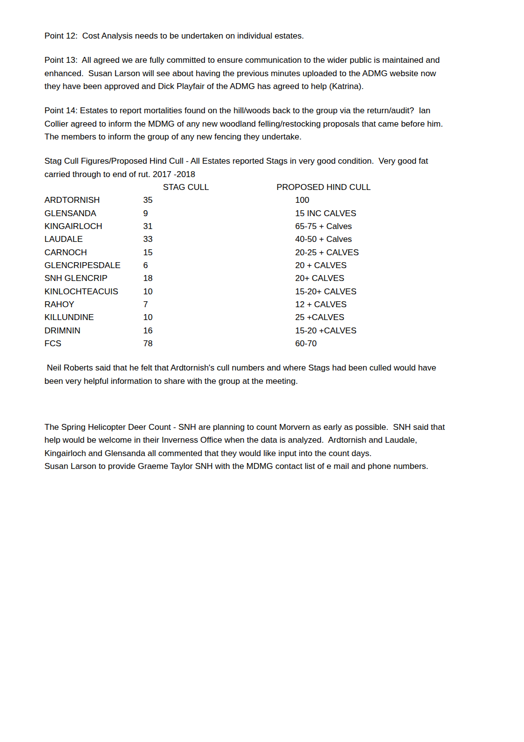Point 12: Cost Analysis needs to be undertaken on individual estates.
Point 13: All agreed we are fully committed to ensure communication to the wider public is maintained and enhanced. Susan Larson will see about having the previous minutes uploaded to the ADMG website now they have been approved and Dick Playfair of the ADMG has agreed to help (Katrina).
Point 14: Estates to report mortalities found on the hill/woods back to the group via the return/audit? Ian Collier agreed to inform the MDMG of any new woodland felling/restocking proposals that came before him. The members to inform the group of any new fencing they undertake.
Stag Cull Figures/Proposed Hind Cull - All Estates reported Stags in very good condition. Very good fat carried through to end of rut. 2017 -2018
| | STAG CULL | PROPOSED HIND CULL |
| ARDTORNISH | 35 | 100 |
| GLENSANDA | 9 | 15 INC CALVES |
| KINGAIRLOCH | 31 | 65-75 + Calves |
| LAUDALE | 33 | 40-50 + Calves |
| CARNOCH | 15 | 20-25 + CALVES |
| GLENCRIPESDALE | 6 | 20 + CALVES |
| SNH GLENCRIP | 18 | 20+ CALVES |
| KINLOCHTEACUIS | 10 | 15-20+ CALVES |
| RAHOY | 7 | 12 + CALVES |
| KILLUNDINE | 10 | 25 +CALVES |
| DRIMNIN | 16 | 15-20 +CALVES |
| FCS | 78 | 60-70 |
Neil Roberts said that he felt that Ardtornish's cull numbers and where Stags had been culled would have been very helpful information to share with the group at the meeting.
The Spring Helicopter Deer Count - SNH are planning to count Morvern as early as possible. SNH said that help would be welcome in their Inverness Office when the data is analyzed. Ardtornish and Laudale, Kingairloch and Glensanda all commented that they would like input into the count days.
Susan Larson to provide Graeme Taylor SNH with the MDMG contact list of e mail and phone numbers.